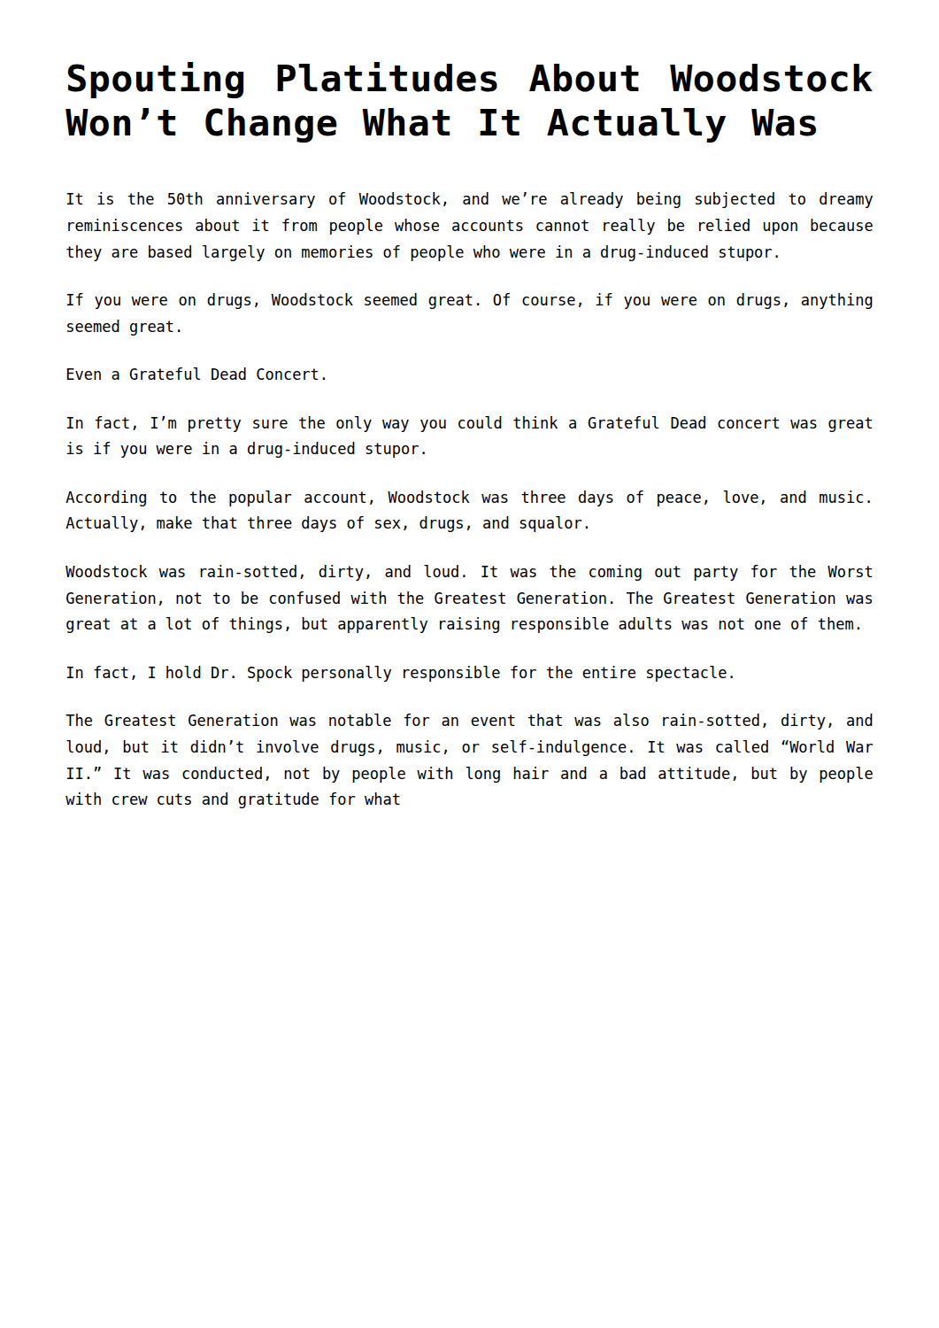Spouting Platitudes About Woodstock Won’t Change What It Actually Was
It is the 50th anniversary of Woodstock, and we’re already being subjected to dreamy reminiscences about it from people whose accounts cannot really be relied upon because they are based largely on memories of people who were in a drug-induced stupor.
If you were on drugs, Woodstock seemed great. Of course, if you were on drugs, anything seemed great.
Even a Grateful Dead Concert.
In fact, I’m pretty sure the only way you could think a Grateful Dead concert was great is if you were in a drug-induced stupor.
According to the popular account, Woodstock was three days of peace, love, and music. Actually, make that three days of sex, drugs, and squalor.
Woodstock was rain-sotted, dirty, and loud. It was the coming out party for the Worst Generation, not to be confused with the Greatest Generation. The Greatest Generation was great at a lot of things, but apparently raising responsible adults was not one of them.
In fact, I hold Dr. Spock personally responsible for the entire spectacle.
The Greatest Generation was notable for an event that was also rain-sotted, dirty, and loud, but it didn’t involve drugs, music, or self-indulgence. It was called “World War II.” It was conducted, not by people with long hair and a bad attitude, but by people with crew cuts and gratitude for what